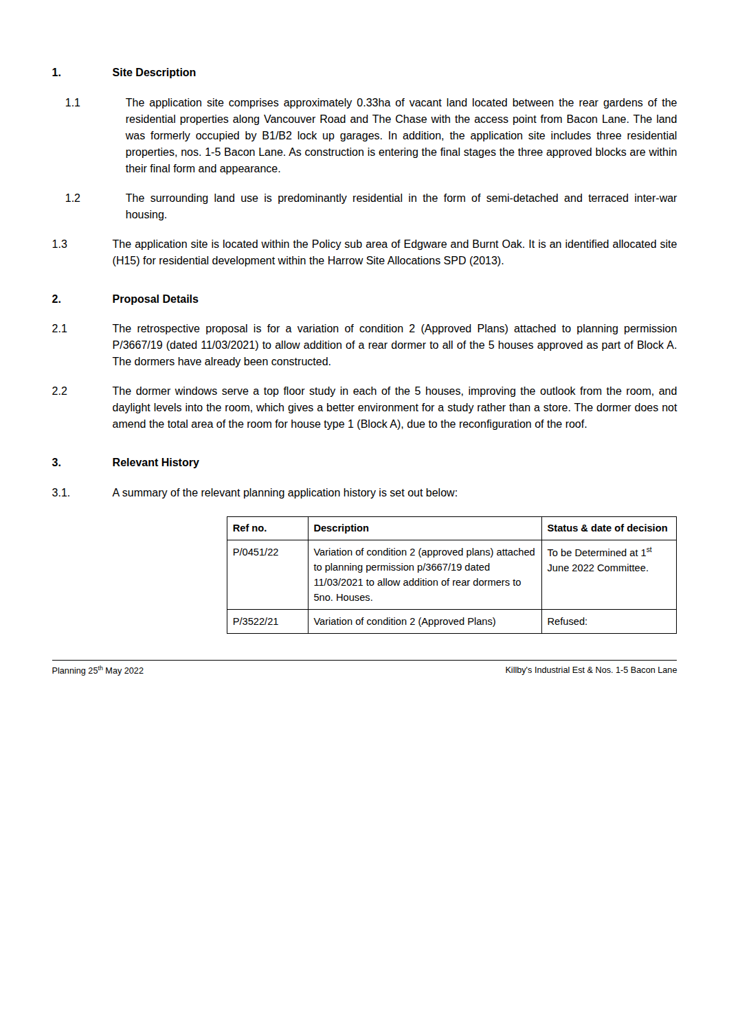1. Site Description
1.1 The application site comprises approximately 0.33ha of vacant land located between the rear gardens of the residential properties along Vancouver Road and The Chase with the access point from Bacon Lane. The land was formerly occupied by B1/B2 lock up garages. In addition, the application site includes three residential properties, nos. 1-5 Bacon Lane. As construction is entering the final stages the three approved blocks are within their final form and appearance.
1.2 The surrounding land use is predominantly residential in the form of semi-detached and terraced inter-war housing.
1.3 The application site is located within the Policy sub area of Edgware and Burnt Oak. It is an identified allocated site (H15) for residential development within the Harrow Site Allocations SPD (2013).
2. Proposal Details
2.1 The retrospective proposal is for a variation of condition 2 (Approved Plans) attached to planning permission P/3667/19 (dated 11/03/2021) to allow addition of a rear dormer to all of the 5 houses approved as part of Block A. The dormers have already been constructed.
2.2 The dormer windows serve a top floor study in each of the 5 houses, improving the outlook from the room, and daylight levels into the room, which gives a better environment for a study rather than a store. The dormer does not amend the total area of the room for house type 1 (Block A), due to the reconfiguration of the roof.
3. Relevant History
3.1. A summary of the relevant planning application history is set out below:
| Ref no. | Description | Status & date of decision |
| --- | --- | --- |
| P/0451/22 | Variation of condition 2 (approved plans) attached to planning permission p/3667/19 dated 11/03/2021 to allow addition of rear dormers to 5no. Houses. | To be Determined at 1 st June 2022 Committee. |
| P/3522/21 | Variation of condition 2 (Approved Plans) | Refused: |
Planning 25th May 2022 Killby's Industrial Est & Nos. 1-5 Bacon Lane